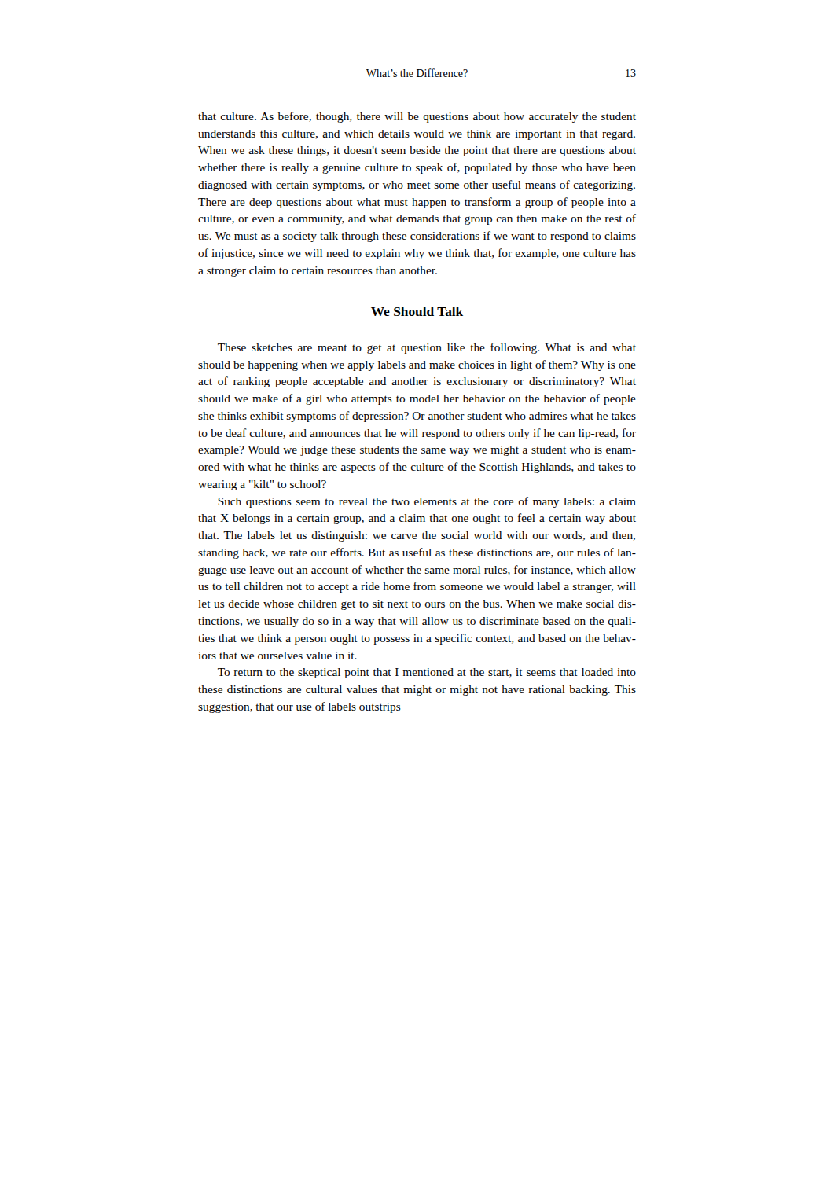What’s the Difference? 13
that culture. As before, though, there will be questions about how accurately the student understands this culture, and which details would we think are important in that regard. When we ask these things, it doesn't seem beside the point that there are questions about whether there is really a genuine culture to speak of, populated by those who have been diagnosed with certain symptoms, or who meet some other useful means of categorizing. There are deep questions about what must happen to transform a group of people into a culture, or even a community, and what demands that group can then make on the rest of us. We must as a society talk through these considerations if we want to respond to claims of injustice, since we will need to explain why we think that, for example, one culture has a stronger claim to certain resources than another.
We Should Talk
These sketches are meant to get at question like the following. What is and what should be happening when we apply labels and make choices in light of them? Why is one act of ranking people acceptable and another is exclusionary or discriminatory? What should we make of a girl who attempts to model her behavior on the behavior of people she thinks exhibit symptoms of depression? Or another student who admires what he takes to be deaf culture, and announces that he will respond to others only if he can lip-read, for example? Would we judge these students the same way we might a student who is enamored with what he thinks are aspects of the culture of the Scottish Highlands, and takes to wearing a "kilt" to school?
Such questions seem to reveal the two elements at the core of many labels: a claim that X belongs in a certain group, and a claim that one ought to feel a certain way about that. The labels let us distinguish: we carve the social world with our words, and then, standing back, we rate our efforts. But as useful as these distinctions are, our rules of language use leave out an account of whether the same moral rules, for instance, which allow us to tell children not to accept a ride home from someone we would label a stranger, will let us decide whose children get to sit next to ours on the bus. When we make social distinctions, we usually do so in a way that will allow us to discriminate based on the qualities that we think a person ought to possess in a specific context, and based on the behaviors that we ourselves value in it.
To return to the skeptical point that I mentioned at the start, it seems that loaded into these distinctions are cultural values that might or might not have rational backing. This suggestion, that our use of labels outstrips